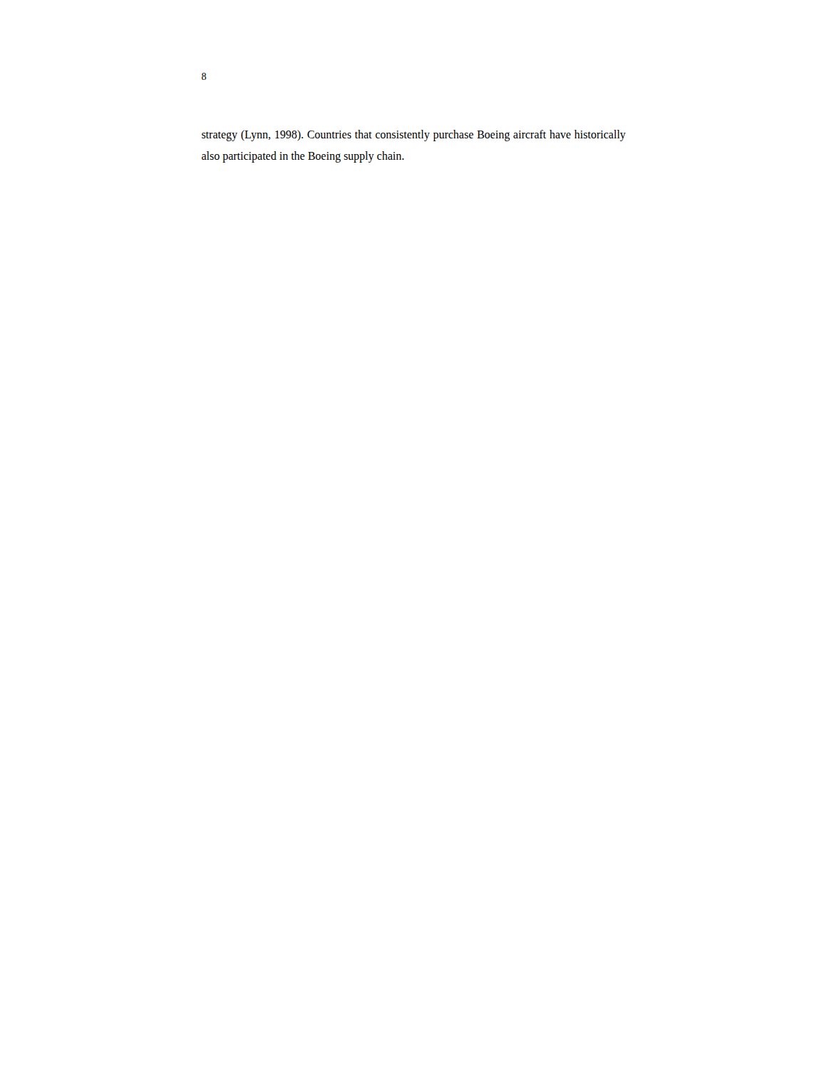8
strategy (Lynn, 1998). Countries that consistently purchase Boeing aircraft have historically also participated in the Boeing supply chain.